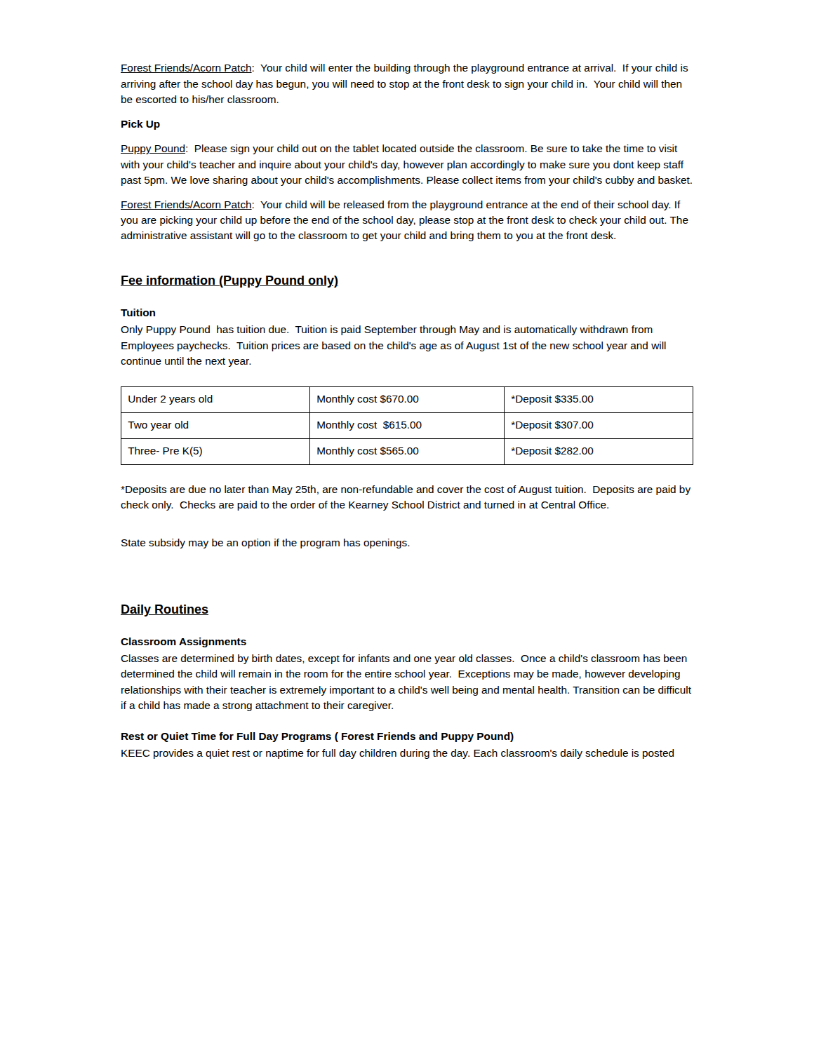Forest Friends/Acorn Patch: Your child will enter the building through the playground entrance at arrival. If your child is arriving after the school day has begun, you will need to stop at the front desk to sign your child in. Your child will then be escorted to his/her classroom.
Pick Up
Puppy Pound: Please sign your child out on the tablet located outside the classroom. Be sure to take the time to visit with your child's teacher and inquire about your child's day, however plan accordingly to make sure you dont keep staff past 5pm. We love sharing about your child's accomplishments. Please collect items from your child's cubby and basket.
Forest Friends/Acorn Patch: Your child will be released from the playground entrance at the end of their school day. If you are picking your child up before the end of the school day, please stop at the front desk to check your child out. The administrative assistant will go to the classroom to get your child and bring them to you at the front desk.
Fee information (Puppy Pound only)
Tuition
Only Puppy Pound has tuition due. Tuition is paid September through May and is automatically withdrawn from Employees paychecks. Tuition prices are based on the child's age as of August 1st of the new school year and will continue until the next year.
| Under 2 years old | Monthly cost $670.00 | *Deposit $335.00 |
| Two year old | Monthly cost $615.00 | *Deposit $307.00 |
| Three- Pre K(5) | Monthly cost $565.00 | *Deposit $282.00 |
*Deposits are due no later than May 25th, are non-refundable and cover the cost of August tuition. Deposits are paid by check only. Checks are paid to the order of the Kearney School District and turned in at Central Office.
State subsidy may be an option if the program has openings.
Daily Routines
Classroom Assignments
Classes are determined by birth dates, except for infants and one year old classes. Once a child's classroom has been determined the child will remain in the room for the entire school year. Exceptions may be made, however developing relationships with their teacher is extremely important to a child's well being and mental health. Transition can be difficult if a child has made a strong attachment to their caregiver.
Rest or Quiet Time for Full Day Programs ( Forest Friends and Puppy Pound)
KEEC provides a quiet rest or naptime for full day children during the day. Each classroom's daily schedule is posted